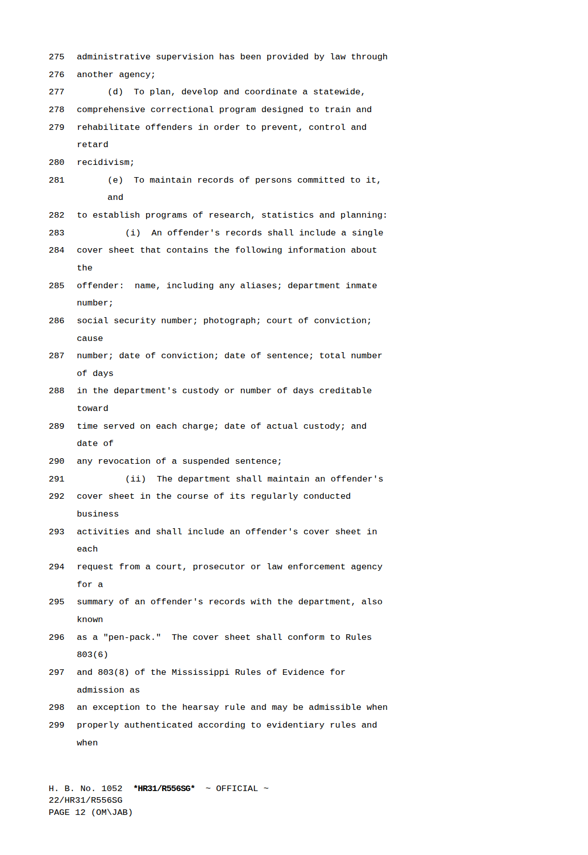275 administrative supervision has been provided by law through
276 another agency;
277(d) To plan, develop and coordinate a statewide,
278 comprehensive correctional program designed to train and
279 rehabilitate offenders in order to prevent, control and retard
280 recidivism;
281(e) To maintain records of persons committed to it, and
282 to establish programs of research, statistics and planning:
283(i) An offender's records shall include a single
284 cover sheet that contains the following information about the
285 offender: name, including any aliases; department inmate number;
286 social security number; photograph; court of conviction; cause
287 number; date of conviction; date of sentence; total number of days
288 in the department's custody or number of days creditable toward
289 time served on each charge; date of actual custody; and date of
290 any revocation of a suspended sentence;
291(ii) The department shall maintain an offender's
292 cover sheet in the course of its regularly conducted business
293 activities and shall include an offender's cover sheet in each
294 request from a court, prosecutor or law enforcement agency for a
295 summary of an offender's records with the department, also known
296 as a "pen-pack." The cover sheet shall conform to Rules 803(6)
297 and 803(8) of the Mississippi Rules of Evidence for admission as
298 an exception to the hearsay rule and may be admissible when
299 properly authenticated according to evidentiary rules and when
H. B. No. 1052 *HR31/R556SG* ~ OFFICIAL ~
22/HR31/R556SG
PAGE 12 (OM\JAB)